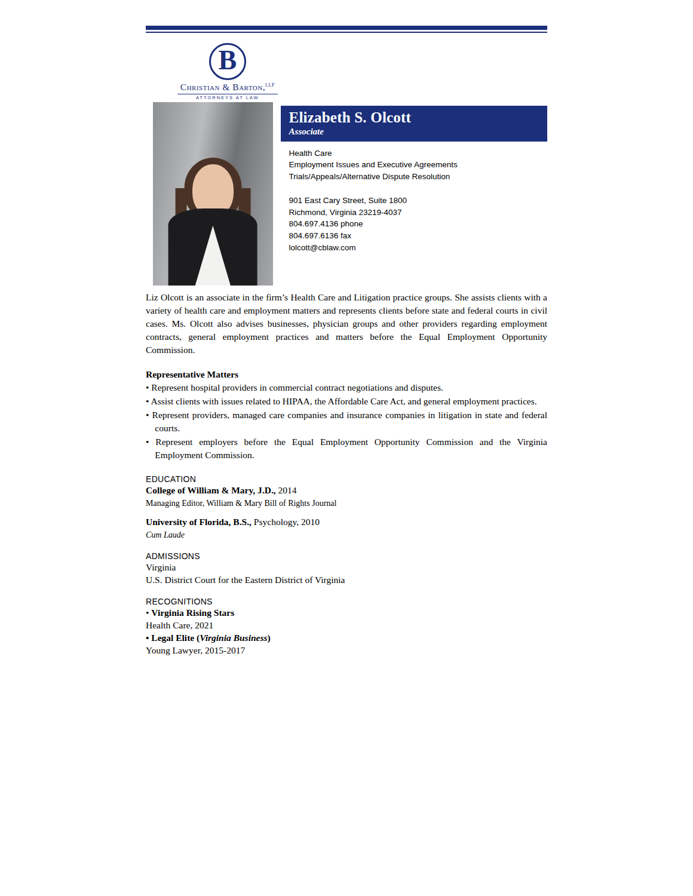B
Christian & Barton,LLP
ATTORNEYS AT LAW
Elizabeth S. Olcott
Associate
Health Care
Employment Issues and Executive Agreements
Trials/Appeals/Alternative Dispute Resolution
901 East Cary Street, Suite 1800
Richmond, Virginia 23219-4037
804.697.4136 phone
804.697.6136 fax
lolcott@cblaw.com
Liz Olcott is an associate in the firm’s Health Care and Litigation practice groups. She assists clients with a variety of health care and employment matters and represents clients before state and federal courts in civil cases. Ms. Olcott also advises businesses, physician groups and other providers regarding employment contracts, general employment practices and matters before the Equal Employment Opportunity Commission.
Representative Matters
• Represent hospital providers in commercial contract negotiations and disputes.
• Assist clients with issues related to HIPAA, the Affordable Care Act, and general employment practices.
• Represent providers, managed care companies and insurance companies in litigation in state and federal courts.
• Represent employers before the Equal Employment Opportunity Commission and the Virginia Employment Commission.
EDUCATION
College of William & Mary, J.D., 2014
Managing Editor, William & Mary Bill of Rights Journal
University of Florida, B.S., Psychology, 2010
Cum Laude
ADMISSIONS
Virginia
U.S. District Court for the Eastern District of Virginia
RECOGNITIONS
• Virginia Rising Stars
Health Care, 2021
• Legal Elite (Virginia Business)
Young Lawyer, 2015-2017